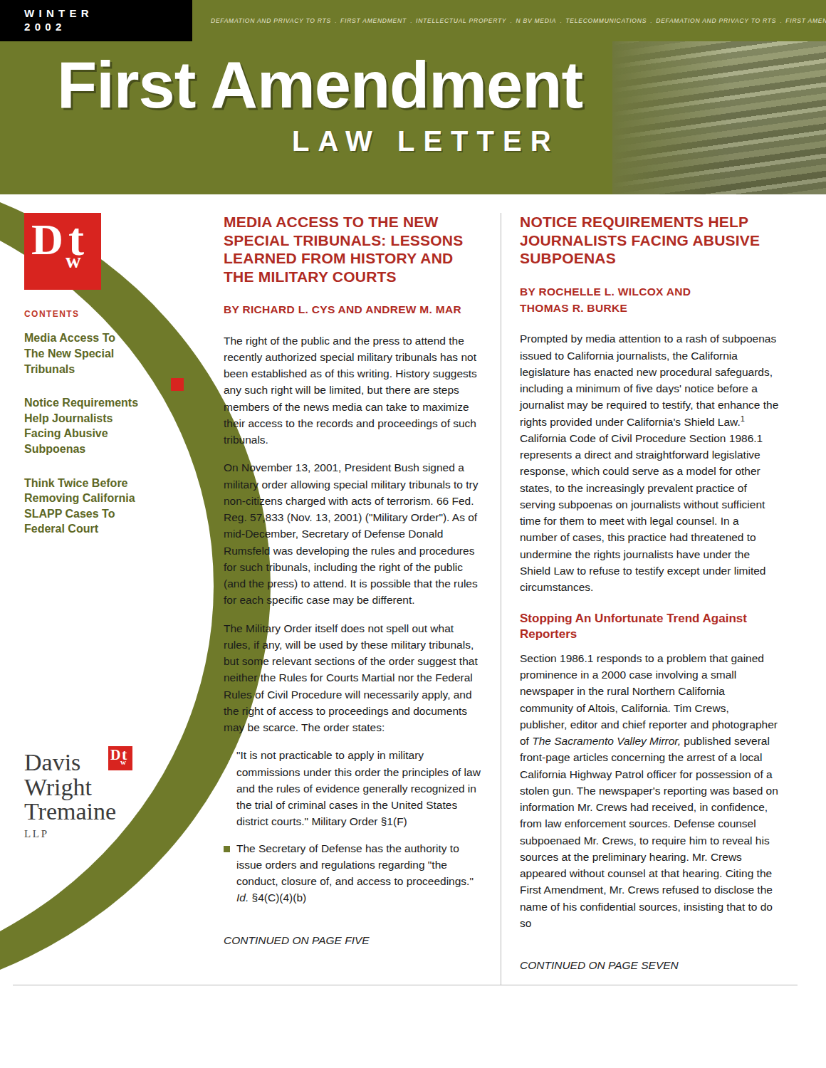WINTER
2002
DEFAMATION AND PRIVACY TO RTS. FIRST AMENDMENT. INTELLECTUAL PROPERTY. N BV MEDIA. TELECOMMUNICATIONS. DEFAMATION AND PRIVACY TO RTS. FIRST AMENDMENT.
First Amendment
LAW LETTER
D t w
CONTENTS
Media Access To
The New Special
Tribunals
Notice Requirements
Help Journalists
Facing Abusive
Subpoenas
Think Twice Before
Removing California
SLAPP Cases To
Federal Court
Dtw
Davis
Wright
Tremaine LLP
MEDIA ACCESS TO THE NEW SPECIAL TRIBUNALS: LESSONS LEARNED FROM HISTORY AND THE MILITARY COURTS
BY RICHARD L. CYS AND ANDREW M. MAR
The right of the public and the press to attend the recently authorized special military tribunals has not been established as of this writing. History suggests any such right will be limited, but there are steps members of the news media can take to maximize their access to the records and proceedings of such tribunals.
On November 13, 2001, President Bush signed a military order allowing special military tribunals to try non-citizens charged with acts of terrorism. 66 Fed. Reg. 57,833 (Nov. 13, 2001) ("Military Order"). As of mid-December, Secretary of Defense Donald Rumsfeld was developing the rules and procedures for such tribunals, including the right of the public (and the press) to attend. It is possible that the rules for each specific case may be different.
The Military Order itself does not spell out what rules, if any, will be used by these military tribunals, but some relevant sections of the order suggest that neither the Rules for Courts Martial nor the Federal Rules of Civil Procedure will necessarily apply, and the right of access to proceedings and documents may be scarce. The order states:
"It is not practicable to apply in military commissions under this order the principles of law and the rules of evidence generally recognized in the trial of criminal cases in the United States district courts." Military Order §1(F)
The Secretary of Defense has the authority to issue orders and regulations regarding "the conduct, closure of, and access to proceedings." Id. §4(C)(4)(b)
CONTINUED ON PAGE FIVE
NOTICE REQUIREMENTS HELP JOURNALISTS FACING ABUSIVE SUBPOENAS
BY ROCHELLE L. WILCOX AND
THOMAS R. BURKE
Prompted by media attention to a rash of subpoenas issued to California journalists, the California legislature has enacted new procedural safeguards, including a minimum of five days' notice before a journalist may be required to testify, that enhance the rights provided under California's Shield Law.1 California Code of Civil Procedure Section 1986.1 represents a direct and straightforward legislative response, which could serve as a model for other states, to the increasingly prevalent practice of serving subpoenas on journalists without sufficient time for them to meet with legal counsel. In a number of cases, this practice had threatened to undermine the rights journalists have under the Shield Law to refuse to testify except under limited circumstances.
Stopping An Unfortunate Trend Against Reporters
Section 1986.1 responds to a problem that gained prominence in a 2000 case involving a small newspaper in the rural Northern California community of Altois, California. Tim Crews, publisher, editor and chief reporter and photographer of The Sacramento Valley Mirror, published several front-page articles concerning the arrest of a local California Highway Patrol officer for possession of a stolen gun. The newspaper's reporting was based on information Mr. Crews had received, in confidence, from law enforcement sources. Defense counsel subpoenaed Mr. Crews, to require him to reveal his sources at the preliminary hearing. Mr. Crews appeared without counsel at that hearing. Citing the First Amendment, Mr. Crews refused to disclose the name of his confidential sources, insisting that to do so
CONTINUED ON PAGE SEVEN